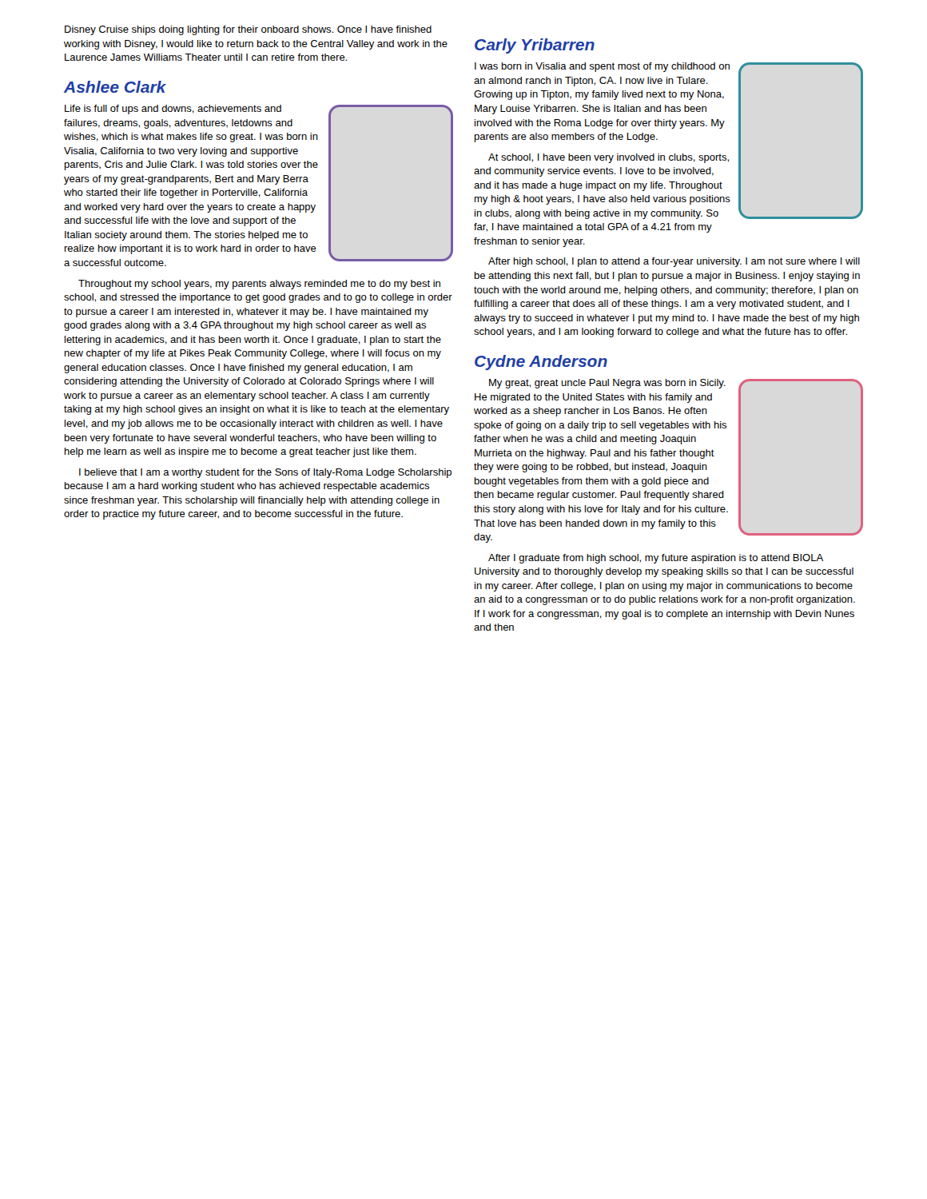Disney Cruise ships doing lighting for their onboard shows. Once I have finished working with Disney, I would like to return back to the Central Valley and work in the Laurence James Williams Theater until I can retire from there.
Ashlee Clark
Life is full of ups and downs, achievements and failures, dreams, goals, adventures, letdowns and wishes, which is what makes life so great. I was born in Visalia, California to two very loving and supportive parents, Cris and Julie Clark. I was told stories over the years of my great-grandparents, Bert and Mary Berra who started their life together in Porterville, California and worked very hard over the years to create a happy and successful life with the love and support of the Italian society around them. The stories helped me to realize how important it is to work hard in order to have a successful outcome.
Throughout my school years, my parents always reminded me to do my best in school, and stressed the importance to get good grades and to go to college in order to pursue a career I am interested in, whatever it may be. I have maintained my good grades along with a 3.4 GPA throughout my high school career as well as lettering in academics, and it has been worth it. Once I graduate, I plan to start the new chapter of my life at Pikes Peak Community College, where I will focus on my general education classes. Once I have finished my general education, I am considering attending the University of Colorado at Colorado Springs where I will work to pursue a career as an elementary school teacher. A class I am currently taking at my high school gives an insight on what it is like to teach at the elementary level, and my job allows me to be occasionally interact with children as well. I have been very fortunate to have several wonderful teachers, who have been willing to help me learn as well as inspire me to become a great teacher just like them.
I believe that I am a worthy student for the Sons of Italy-Roma Lodge Scholarship because I am a hard working student who has achieved respectable academics since freshman year. This scholarship will financially help with attending college in order to practice my future career, and to become successful in the future.
Carly Yribarren
I was born in Visalia and spent most of my childhood on an almond ranch in Tipton, CA. I now live in Tulare. Growing up in Tipton, my family lived next to my Nona, Mary Louise Yribarren. She is Italian and has been involved with the Roma Lodge for over thirty years. My parents are also members of the Lodge.
At school, I have been very involved in clubs, sports, and community service events. I love to be involved, and it has made a huge impact on my life. Throughout my high & hoot years, I have also held various positions in clubs, along with being active in my community. So far, I have maintained a total GPA of a 4.21 from my freshman to senior year.
After high school, I plan to attend a four-year university. I am not sure where I will be attending this next fall, but I plan to pursue a major in Business. I enjoy staying in touch with the world around me, helping others, and community; therefore, I plan on fulfilling a career that does all of these things. I am a very motivated student, and I always try to succeed in whatever I put my mind to. I have made the best of my high school years, and I am looking forward to college and what the future has to offer.
Cydne Anderson
My great, great uncle Paul Negra was born in Sicily. He migrated to the United States with his family and worked as a sheep rancher in Los Banos. He often spoke of going on a daily trip to sell vegetables with his father when he was a child and meeting Joaquin Murrieta on the highway. Paul and his father thought they were going to be robbed, but instead, Joaquin bought vegetables from them with a gold piece and then became regular customer. Paul frequently shared this story along with his love for Italy and for his culture. That love has been handed down in my family to this day.
After I graduate from high school, my future aspiration is to attend BIOLA University and to thoroughly develop my speaking skills so that I can be successful in my career. After college, I plan on using my major in communications to become an aid to a congressman or to do public relations work for a non-profit organization. If I work for a congressman, my goal is to complete an internship with Devin Nunes and then